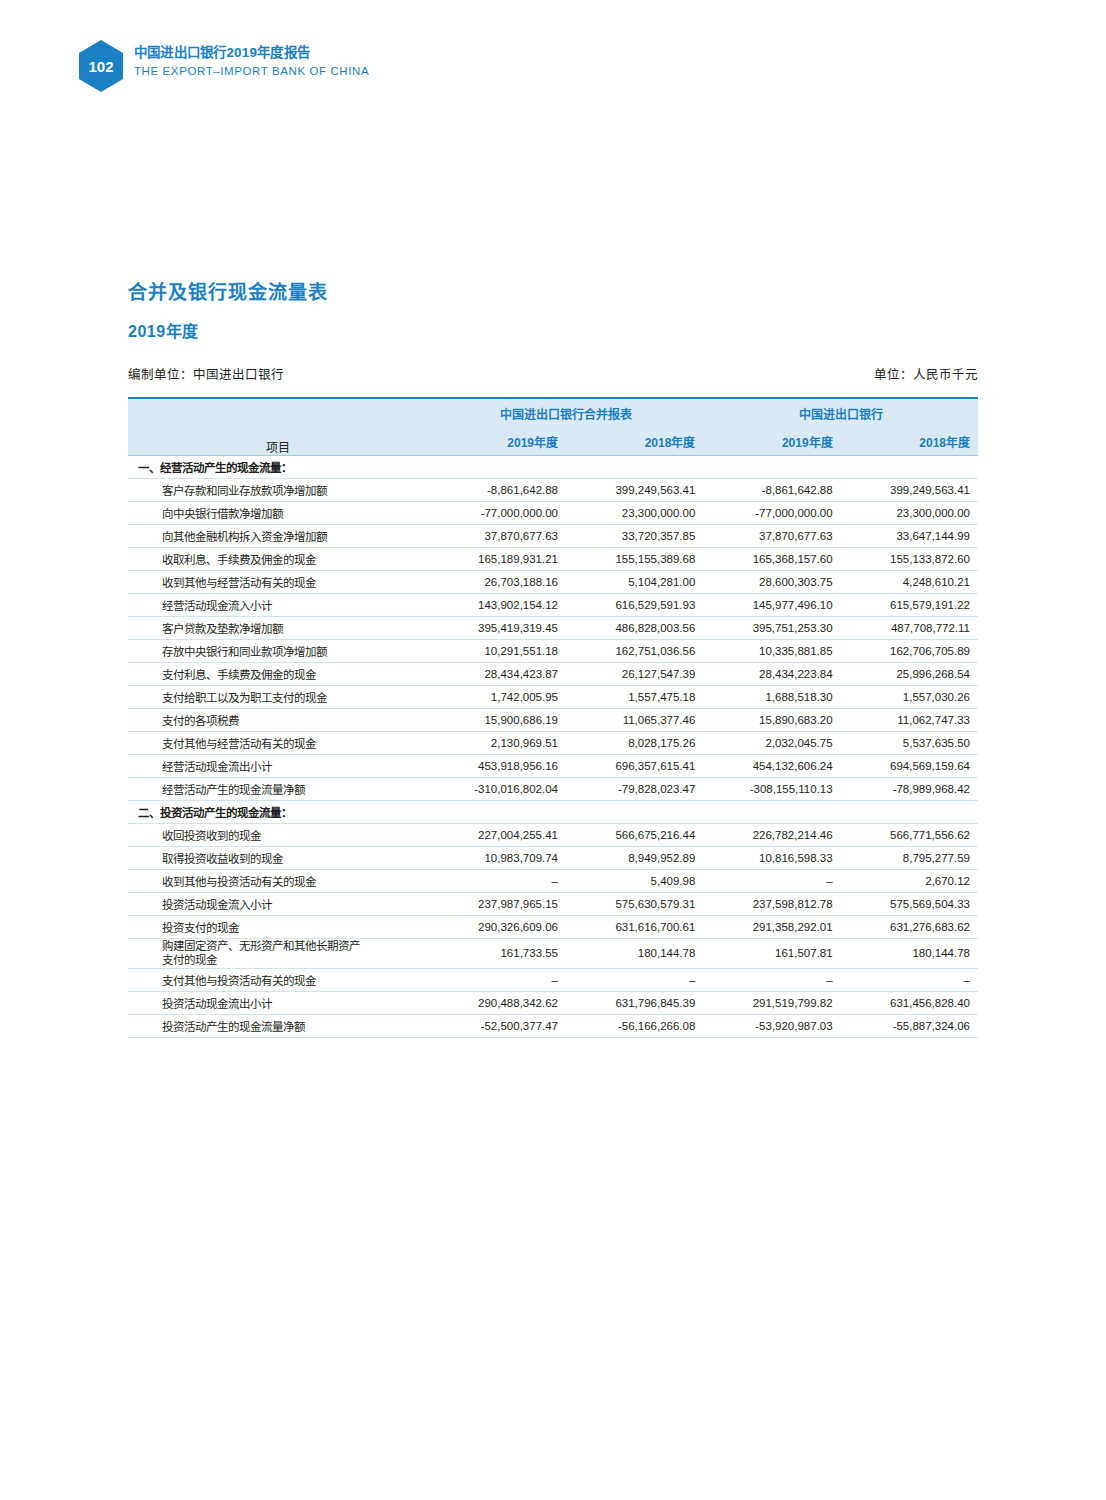102
中国进出口银行2019年度报告
THE EXPORT–IMPORT BANK OF CHINA
合并及银行现金流量表
2019年度
编制单位：中国进出口银行
单位：人民币千元
| 项目 | 中国进出口银行合并报表 | 中国进出口银行 |
| --- | --- | --- |
| 2019年度 | 2018年度 | 2019年度 | 2018年度 |
| 一、经营活动产生的现金流量： | | | | |
| 客户存款和同业存放款项净增加额 | -8,861,642.88 | 399,249,563.41 | -8,861,642.88 | 399,249,563.41 |
| 向中央银行借款净增加额 | -77,000,000.00 | 23,300,000.00 | -77,000,000.00 | 23,300,000.00 |
| 向其他金融机构拆入资金净增加额 | 37,870,677.63 | 33,720,357.85 | 37,870,677.63 | 33,647,144.99 |
| 收取利息、手续费及佣金的现金 | 165,189,931.21 | 155,155,389.68 | 165,368,157.60 | 155,133,872.60 |
| 收到其他与经营活动有关的现金 | 26,703,188.16 | 5,104,281.00 | 28,600,303.75 | 4,248,610.21 |
| 经营活动现金流入小计 | 143,902,154.12 | 616,529,591.93 | 145,977,496.10 | 615,579,191.22 |
| 客户贷款及垫款净增加额 | 395,419,319.45 | 486,828,003.56 | 395,751,253.30 | 487,708,772.11 |
| 存放中央银行和同业款项净增加额 | 10,291,551.18 | 162,751,036.56 | 10,335,881.85 | 162,706,705.89 |
| 支付利息、手续费及佣金的现金 | 28,434,423.87 | 26,127,547.39 | 28,434,223.84 | 25,996,268.54 |
| 支付给职工以及为职工支付的现金 | 1,742,005.95 | 1,557,475.18 | 1,688,518.30 | 1,557,030.26 |
| 支付的各项税费 | 15,900,686.19 | 11,065,377.46 | 15,890,683.20 | 11,062,747.33 |
| 支付其他与经营活动有关的现金 | 2,130,969.51 | 8,028,175.26 | 2,032,045.75 | 5,537,635.50 |
| 经营活动现金流出小计 | 453,918,956.16 | 696,357,615.41 | 454,132,606.24 | 694,569,159.64 |
| 经营活动产生的现金流量净额 | -310,016,802.04 | -79,828,023.47 | -308,155,110.13 | -78,989,968.42 |
| 二、投资活动产生的现金流量： | | | | |
| 收回投资收到的现金 | 227,004,255.41 | 566,675,216.44 | 226,782,214.46 | 566,771,556.62 |
| 取得投资收益收到的现金 | 10,983,709.74 | 8,949,952.89 | 10,816,598.33 | 8,795,277.59 |
| 收到其他与投资活动有关的现金 | – | 5,409.98 | – | 2,670.12 |
| 投资活动现金流入小计 | 237,987,965.15 | 575,630,579.31 | 237,598,812.78 | 575,569,504.33 |
| 投资支付的现金 | 290,326,609.06 | 631,616,700.61 | 291,358,292.01 | 631,276,683.62 |
| 购建固定资产、无形资产和其他长期资产 支付的现金 | 161,733.55 | 180,144.78 | 161,507.81 | 180,144.78 |
| 支付其他与投资活动有关的现金 | – | – | – | – |
| 投资活动现金流出小计 | 290,488,342.62 | 631,796,845.39 | 291,519,799.82 | 631,456,828.40 |
| 投资活动产生的现金流量净额 | -52,500,377.47 | -56,166,266.08 | -53,920,987.03 | -55,887,324.06 |